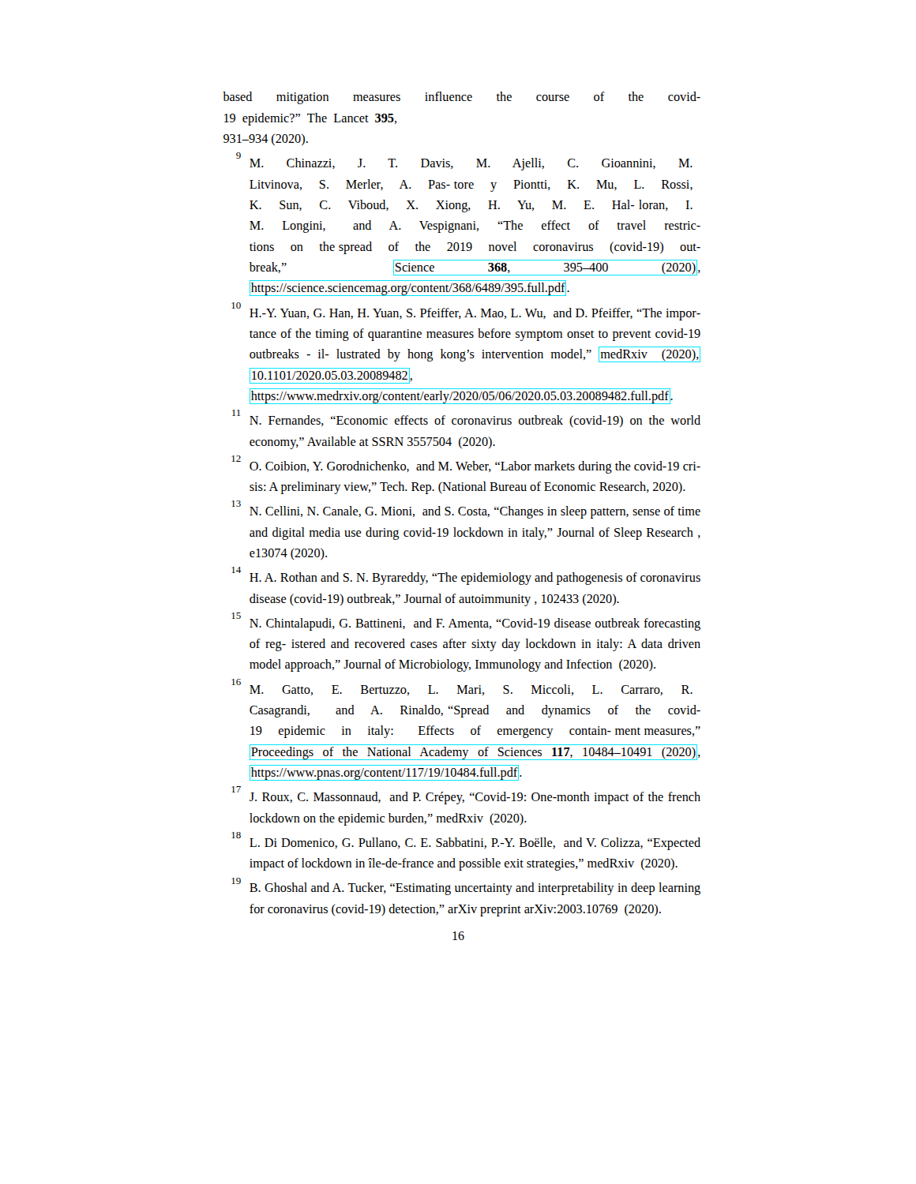based mitigation measures influence the course of the covid-19 epidemic?” The Lancet 395,
931–934 (2020).
9 M. Chinazzi, J. T. Davis, M. Ajelli, C. Gioannini, M. Litvinova, S. Merler, A. Pas- tore y Piontti, K. Mu, L. Rossi, K. Sun, C. Viboud, X. Xiong, H. Yu, M. E. Hal- loran, I. M. Longini, and A. Vespignani, “The effect of travel restrictions on the spread of the 2019 novel coronavirus (covid-19) outbreak,” Science 368, 395–400 (2020), https://science.sciencemag.org/content/368/6489/395.full.pdf.
10 H.-Y. Yuan, G. Han, H. Yuan, S. Pfeiffer, A. Mao, L. Wu, and D. Pfeiffer, “The importance of the timing of quarantine measures before symptom onset to prevent covid-19 outbreaks - il- lustrated by hong kong’s intervention model,” medRxiv (2020), 10.1101/2020.05.03.20089482, https://www.medrxiv.org/content/early/2020/05/06/2020.05.03.20089482.full.pdf.
11 N. Fernandes, “Economic effects of coronavirus outbreak (covid-19) on the world economy,” Available at SSRN 3557504 (2020).
12 O. Coibion, Y. Gorodnichenko, and M. Weber, “Labor markets during the covid-19 crisis: A preliminary view,” Tech. Rep. (National Bureau of Economic Research, 2020).
13 N. Cellini, N. Canale, G. Mioni, and S. Costa, “Changes in sleep pattern, sense of time and digital media use during covid-19 lockdown in italy,” Journal of Sleep Research , e13074 (2020).
14 H. A. Rothan and S. N. Byrareddy, “The epidemiology and pathogenesis of coronavirus disease (covid-19) outbreak,” Journal of autoimmunity , 102433 (2020).
15 N. Chintalapudi, G. Battineni, and F. Amenta, “Covid-19 disease outbreak forecasting of reg- istered and recovered cases after sixty day lockdown in italy: A data driven model approach,” Journal of Microbiology, Immunology and Infection (2020).
16 M. Gatto, E. Bertuzzo, L. Mari, S. Miccoli, L. Carraro, R. Casagrandi, and A. Rinaldo, “Spread and dynamics of the covid-19 epidemic in italy: Effects of emergency contain- ment measures,” Proceedings of the National Academy of Sciences 117, 10484–10491 (2020), https://www.pnas.org/content/117/19/10484.full.pdf.
17 J. Roux, C. Massonnaud, and P. Crépey, “Covid-19: One-month impact of the french lockdown on the epidemic burden,” medRxiv (2020).
18 L. Di Domenico, G. Pullano, C. E. Sabbatini, P.-Y. Boëlle, and V. Colizza, “Expected impact of lockdown in île-de-france and possible exit strategies,” medRxiv (2020).
19 B. Ghoshal and A. Tucker, “Estimating uncertainty and interpretability in deep learning for coronavirus (covid-19) detection,” arXiv preprint arXiv:2003.10769 (2020).
16